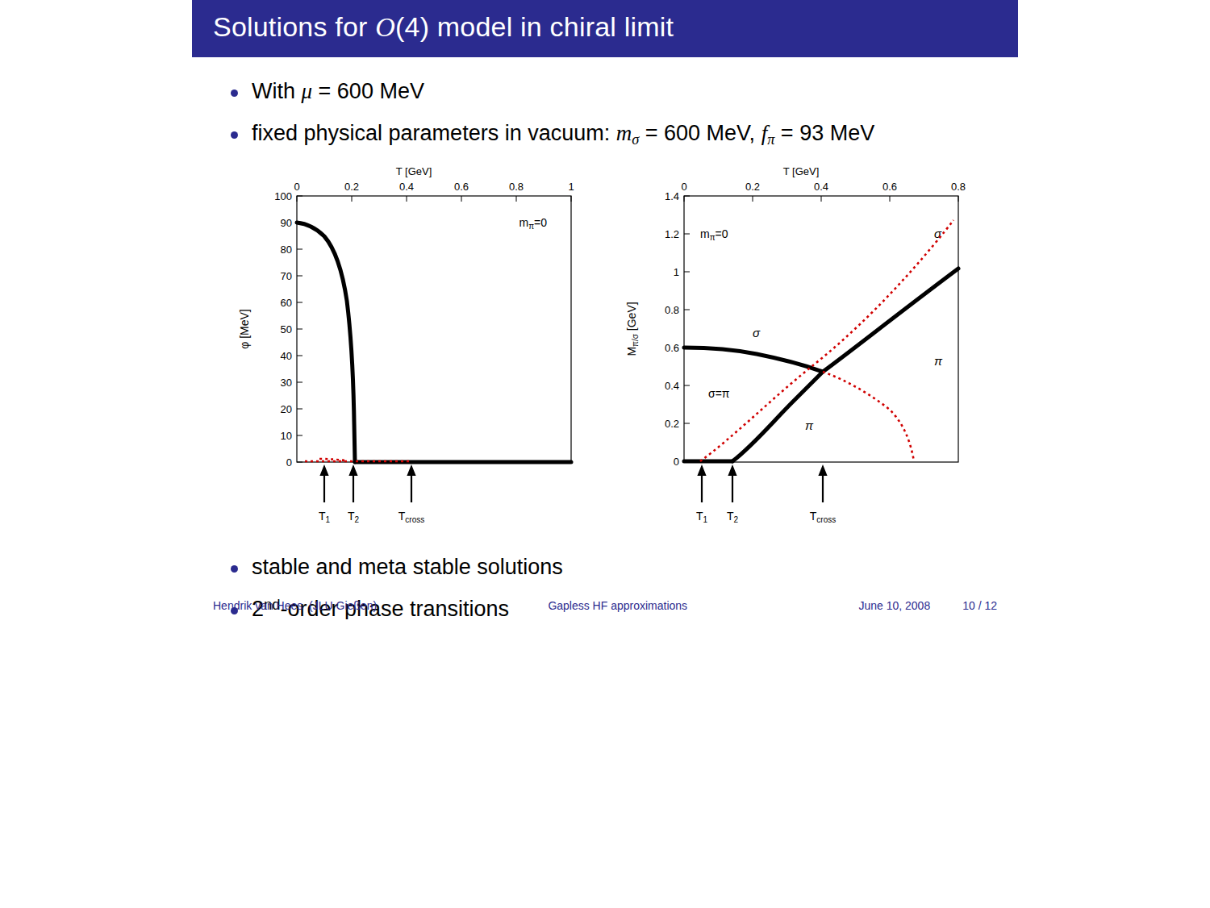Solutions for O(4) model in chiral limit
With μ = 600 MeV
fixed physical parameters in vacuum: mσ = 600 MeV, fπ = 93 MeV
T [GeV] 0 0.2 0.4 0.6 0.8 1 100 90 80 70 60 50 40 30 20 10 0 φ [MeV] mπ=0 T1 T2 Tcross
T [GeV] 0 0.2 0.4 0.6 0.8 1.4 1.2 1 0.8 0.6 0.4 0.2 0 Mπ/σ [GeV] mπ=0 σ σ σ=π π π T1 T2 Tcross
stable and meta stable solutions
2nd-order phase transitions
mπ = 0 in spont. broken phase (φ = 0)
Hendrik van Hees (JLU Gießen)
Gapless HF approximations
June 10, 200810 / 12